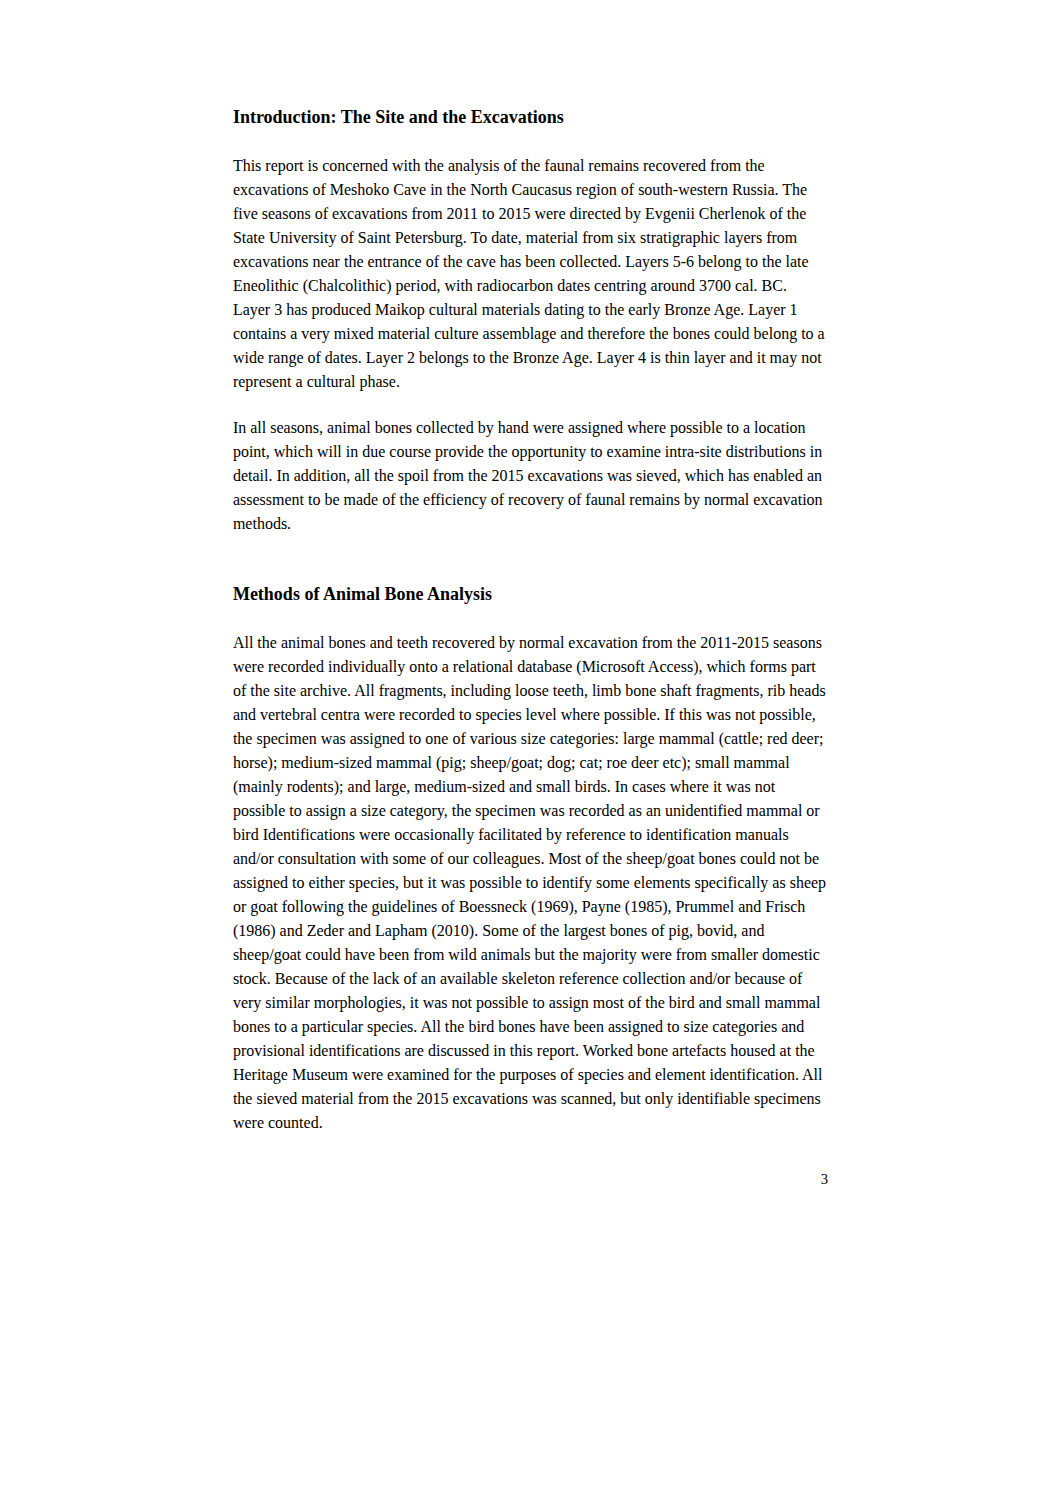Introduction: The Site and the Excavations
This report is concerned with the analysis of the faunal remains recovered from the excavations of Meshoko Cave in the North Caucasus region of south-western Russia. The five seasons of excavations from 2011 to 2015 were directed by Evgenii Cherlenok of the State University of Saint Petersburg. To date, material from six stratigraphic layers from excavations near the entrance of the cave has been collected. Layers 5-6 belong to the late Eneolithic (Chalcolithic) period, with radiocarbon dates centring around 3700 cal. BC. Layer 3 has produced Maikop cultural materials dating to the early Bronze Age. Layer 1 contains a very mixed material culture assemblage and therefore the bones could belong to a wide range of dates. Layer 2 belongs to the Bronze Age. Layer 4 is thin layer and it may not represent a cultural phase.
In all seasons, animal bones collected by hand were assigned where possible to a location point, which will in due course provide the opportunity to examine intra-site distributions in detail. In addition, all the spoil from the 2015 excavations was sieved, which has enabled an assessment to be made of the efficiency of recovery of faunal remains by normal excavation methods.
Methods of Animal Bone Analysis
All the animal bones and teeth recovered by normal excavation from the 2011-2015 seasons were recorded individually onto a relational database (Microsoft Access), which forms part of the site archive. All fragments, including loose teeth, limb bone shaft fragments, rib heads and vertebral centra were recorded to species level where possible. If this was not possible, the specimen was assigned to one of various size categories: large mammal (cattle; red deer; horse); medium-sized mammal (pig; sheep/goat; dog; cat; roe deer etc); small mammal (mainly rodents); and large, medium-sized and small birds. In cases where it was not possible to assign a size category, the specimen was recorded as an unidentified mammal or bird Identifications were occasionally facilitated by reference to identification manuals and/or consultation with some of our colleagues. Most of the sheep/goat bones could not be assigned to either species, but it was possible to identify some elements specifically as sheep or goat following the guidelines of Boessneck (1969), Payne (1985), Prummel and Frisch (1986) and Zeder and Lapham (2010). Some of the largest bones of pig, bovid, and sheep/goat could have been from wild animals but the majority were from smaller domestic stock. Because of the lack of an available skeleton reference collection and/or because of very similar morphologies, it was not possible to assign most of the bird and small mammal bones to a particular species. All the bird bones have been assigned to size categories and provisional identifications are discussed in this report. Worked bone artefacts housed at the Heritage Museum were examined for the purposes of species and element identification. All the sieved material from the 2015 excavations was scanned, but only identifiable specimens were counted.
3